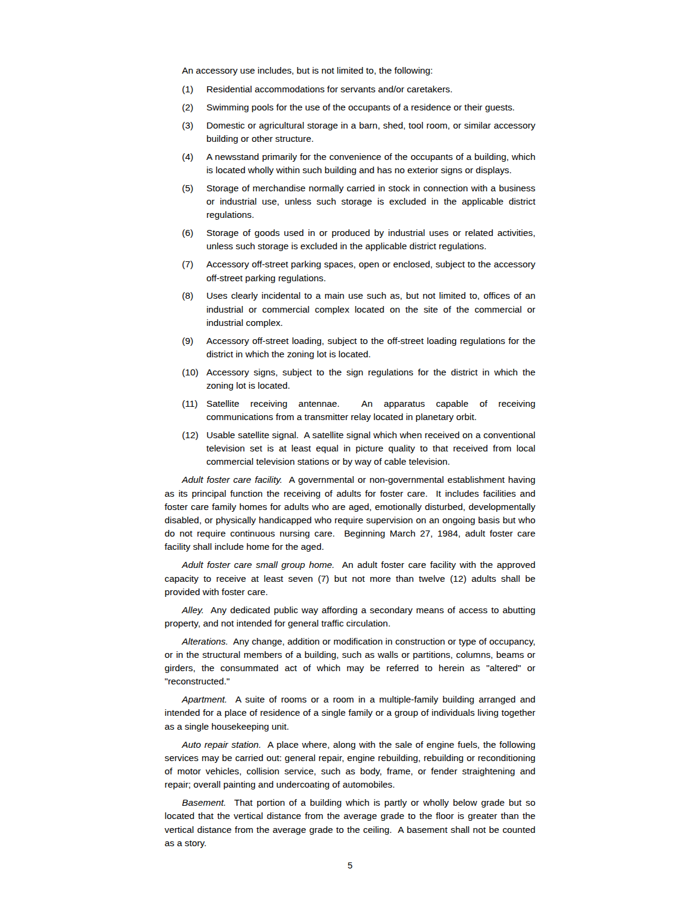An accessory use includes, but is not limited to, the following:
(1) Residential accommodations for servants and/or caretakers.
(2) Swimming pools for the use of the occupants of a residence or their guests.
(3) Domestic or agricultural storage in a barn, shed, tool room, or similar accessory building or other structure.
(4) A newsstand primarily for the convenience of the occupants of a building, which is located wholly within such building and has no exterior signs or displays.
(5) Storage of merchandise normally carried in stock in connection with a business or industrial use, unless such storage is excluded in the applicable district regulations.
(6) Storage of goods used in or produced by industrial uses or related activities, unless such storage is excluded in the applicable district regulations.
(7) Accessory off-street parking spaces, open or enclosed, subject to the accessory off-street parking regulations.
(8) Uses clearly incidental to a main use such as, but not limited to, offices of an industrial or commercial complex located on the site of the commercial or industrial complex.
(9) Accessory off-street loading, subject to the off-street loading regulations for the district in which the zoning lot is located.
(10) Accessory signs, subject to the sign regulations for the district in which the zoning lot is located.
(11) Satellite receiving antennae. An apparatus capable of receiving communications from a transmitter relay located in planetary orbit.
(12) Usable satellite signal. A satellite signal which when received on a conventional television set is at least equal in picture quality to that received from local commercial television stations or by way of cable television.
Adult foster care facility. A governmental or non-governmental establishment having as its principal function the receiving of adults for foster care. It includes facilities and foster care family homes for adults who are aged, emotionally disturbed, developmentally disabled, or physically handicapped who require supervision on an ongoing basis but who do not require continuous nursing care. Beginning March 27, 1984, adult foster care facility shall include home for the aged.
Adult foster care small group home. An adult foster care facility with the approved capacity to receive at least seven (7) but not more than twelve (12) adults shall be provided with foster care.
Alley. Any dedicated public way affording a secondary means of access to abutting property, and not intended for general traffic circulation.
Alterations. Any change, addition or modification in construction or type of occupancy, or in the structural members of a building, such as walls or partitions, columns, beams or girders, the consummated act of which may be referred to herein as "altered" or "reconstructed."
Apartment. A suite of rooms or a room in a multiple-family building arranged and intended for a place of residence of a single family or a group of individuals living together as a single housekeeping unit.
Auto repair station. A place where, along with the sale of engine fuels, the following services may be carried out: general repair, engine rebuilding, rebuilding or reconditioning of motor vehicles, collision service, such as body, frame, or fender straightening and repair; overall painting and undercoating of automobiles.
Basement. That portion of a building which is partly or wholly below grade but so located that the vertical distance from the average grade to the floor is greater than the vertical distance from the average grade to the ceiling. A basement shall not be counted as a story.
5